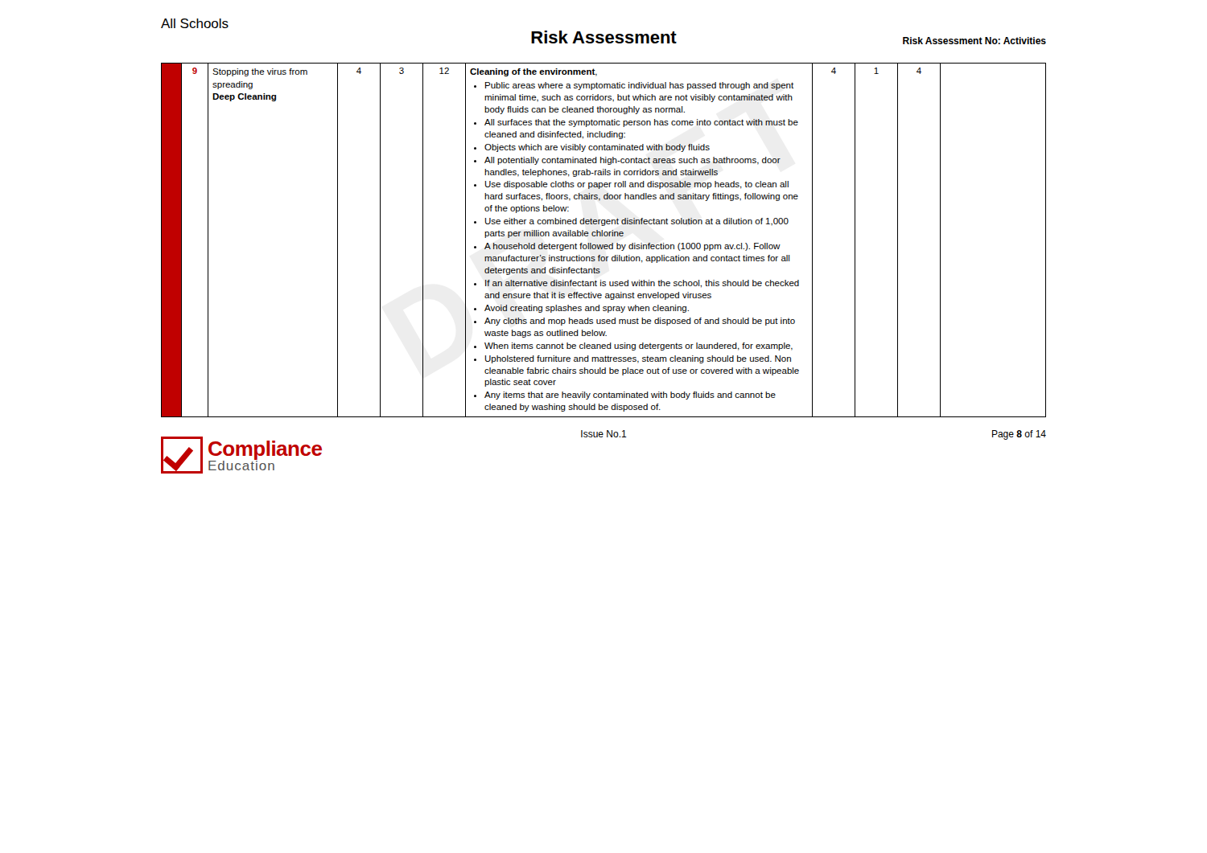All Schools
Risk Assessment
Risk Assessment No: Activities
| | 9 | Stopping the virus from spreading Deep Cleaning | 4 | 3 | 12 | Cleaning of the environment , Public areas where a symptomatic individual has passed through and spent minimal time, such as corridors, but which are not visibly contaminated with body fluids can be cleaned thoroughly as normal. All surfaces that the symptomatic person has come into contact with must be cleaned and disinfected, including: Objects which are visibly contaminated with body fluids All potentially contaminated high-contact areas such as bathrooms, door handles, telephones, grab-rails in corridors and stairwells Use disposable cloths or paper roll and disposable mop heads, to clean all hard surfaces, floors, chairs, door handles and sanitary fittings, following one of the options below: Use either a combined detergent disinfectant solution at a dilution of 1,000 parts per million available chlorine A household detergent followed by disinfection (1000 ppm av.cl.). Follow manufacturer’s instructions for dilution, application and contact times for all detergents and disinfectants If an alternative disinfectant is used within the school, this should be checked and ensure that it is effective against enveloped viruses Avoid creating splashes and spray when cleaning. Any cloths and mop heads used must be disposed of and should be put into waste bags as outlined below. When items cannot be cleaned using detergents or laundered, for example, Upholstered furniture and mattresses, steam cleaning should be used. Non cleanable fabric chairs should be place out of use or covered with a wipeable plastic seat cover Any items that are heavily contaminated with body fluids and cannot be cleaned by washing should be disposed of. | 4 | 1 | 4 | |
DRAFT
Issue No.1
Page 8 of 14
Compliance
Education